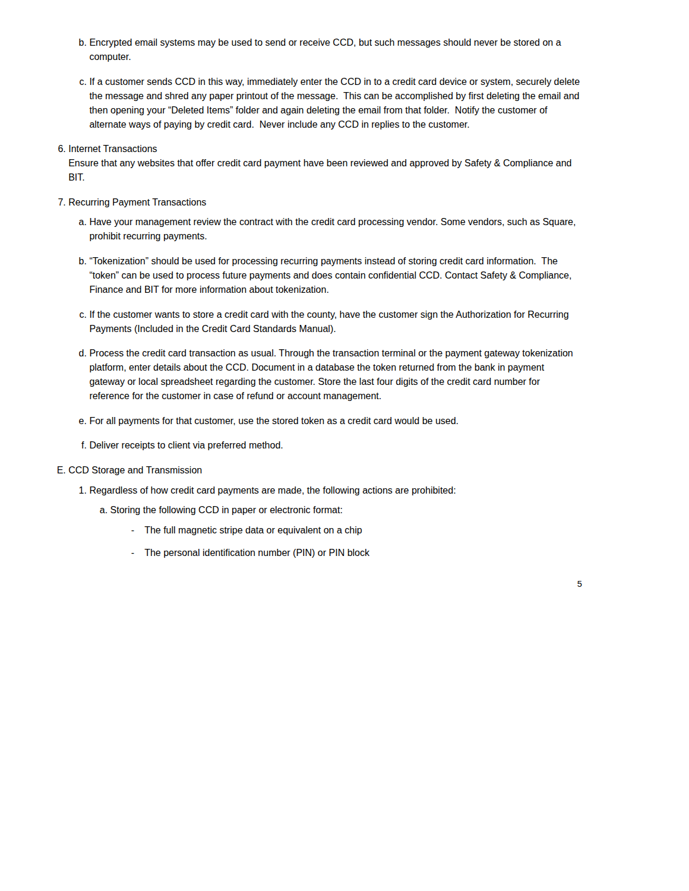Encrypted email systems may be used to send or receive CCD, but such messages should never be stored on a computer.
If a customer sends CCD in this way, immediately enter the CCD in to a credit card device or system, securely delete the message and shred any paper printout of the message. This can be accomplished by first deleting the email and then opening your “Deleted Items” folder and again deleting the email from that folder. Notify the customer of alternate ways of paying by credit card. Never include any CCD in replies to the customer.
Internet Transactions
Ensure that any websites that offer credit card payment have been reviewed and approved by Safety & Compliance and BIT.
Recurring Payment Transactions
Have your management review the contract with the credit card processing vendor. Some vendors, such as Square, prohibit recurring payments.
“Tokenization” should be used for processing recurring payments instead of storing credit card information. The “token” can be used to process future payments and does contain confidential CCD. Contact Safety & Compliance, Finance and BIT for more information about tokenization.
If the customer wants to store a credit card with the county, have the customer sign the Authorization for Recurring Payments (Included in the Credit Card Standards Manual).
Process the credit card transaction as usual. Through the transaction terminal or the payment gateway tokenization platform, enter details about the CCD. Document in a database the token returned from the bank in payment gateway or local spreadsheet regarding the customer. Store the last four digits of the credit card number for reference for the customer in case of refund or account management.
For all payments for that customer, use the stored token as a credit card would be used.
Deliver receipts to client via preferred method.
CCD Storage and Transmission
Regardless of how credit card payments are made, the following actions are prohibited:
Storing the following CCD in paper or electronic format:
The full magnetic stripe data or equivalent on a chip
The personal identification number (PIN) or PIN block
5